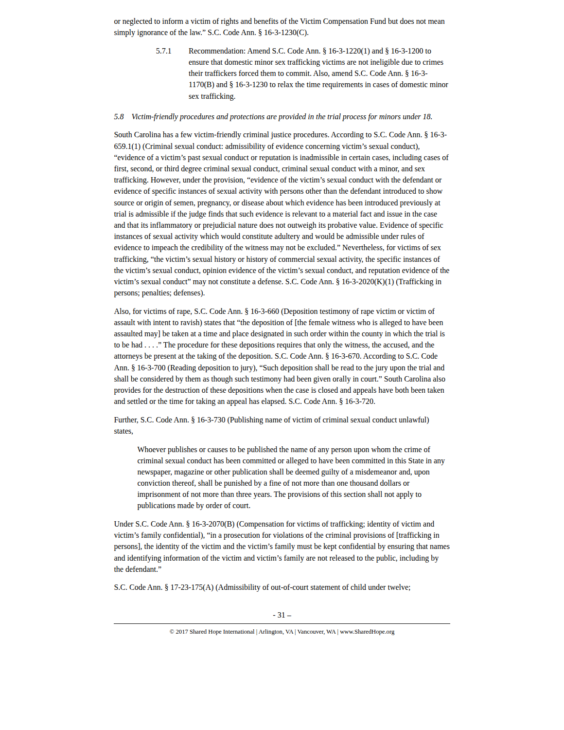or neglected to inform a victim of rights and benefits of the Victim Compensation Fund but does not mean simply ignorance of the law.” S.C. Code Ann. § 16-3-1230(C).
5.7.1 Recommendation: Amend S.C. Code Ann. § 16-3-1220(1) and § 16-3-1200 to ensure that domestic minor sex trafficking victims are not ineligible due to crimes their traffickers forced them to commit. Also, amend S.C. Code Ann. § 16-3-1170(B) and § 16-3-1230 to relax the time requirements in cases of domestic minor sex trafficking.
5.8 Victim-friendly procedures and protections are provided in the trial process for minors under 18.
South Carolina has a few victim-friendly criminal justice procedures. According to S.C. Code Ann. § 16-3-659.1(1) (Criminal sexual conduct: admissibility of evidence concerning victim’s sexual conduct), “evidence of a victim’s past sexual conduct or reputation is inadmissible in certain cases, including cases of first, second, or third degree criminal sexual conduct, criminal sexual conduct with a minor, and sex trafficking. However, under the provision, “evidence of the victim’s sexual conduct with the defendant or evidence of specific instances of sexual activity with persons other than the defendant introduced to show source or origin of semen, pregnancy, or disease about which evidence has been introduced previously at trial is admissible if the judge finds that such evidence is relevant to a material fact and issue in the case and that its inflammatory or prejudicial nature does not outweigh its probative value. Evidence of specific instances of sexual activity which would constitute adultery and would be admissible under rules of evidence to impeach the credibility of the witness may not be excluded.” Nevertheless, for victims of sex trafficking, “the victim’s sexual history or history of commercial sexual activity, the specific instances of the victim’s sexual conduct, opinion evidence of the victim’s sexual conduct, and reputation evidence of the victim’s sexual conduct” may not constitute a defense. S.C. Code Ann. § 16-3-2020(K)(1) (Trafficking in persons; penalties; defenses).
Also, for victims of rape, S.C. Code Ann. § 16-3-660 (Deposition testimony of rape victim or victim of assault with intent to ravish) states that “the deposition of [the female witness who is alleged to have been assaulted may] be taken at a time and place designated in such order within the county in which the trial is to be had . . . .” The procedure for these depositions requires that only the witness, the accused, and the attorneys be present at the taking of the deposition. S.C. Code Ann. § 16-3-670. According to S.C. Code Ann. § 16-3-700 (Reading deposition to jury), “Such deposition shall be read to the jury upon the trial and shall be considered by them as though such testimony had been given orally in court.” South Carolina also provides for the destruction of these depositions when the case is closed and appeals have both been taken and settled or the time for taking an appeal has elapsed. S.C. Code Ann. § 16-3-720.
Further, S.C. Code Ann. § 16-3-730 (Publishing name of victim of criminal sexual conduct unlawful) states,
Whoever publishes or causes to be published the name of any person upon whom the crime of criminal sexual conduct has been committed or alleged to have been committed in this State in any newspaper, magazine or other publication shall be deemed guilty of a misdemeanor and, upon conviction thereof, shall be punished by a fine of not more than one thousand dollars or imprisonment of not more than three years. The provisions of this section shall not apply to publications made by order of court.
Under S.C. Code Ann. § 16-3-2070(B) (Compensation for victims of trafficking; identity of victim and victim’s family confidential), “in a prosecution for violations of the criminal provisions of [trafficking in persons], the identity of the victim and the victim’s family must be kept confidential by ensuring that names and identifying information of the victim and victim’s family are not released to the public, including by the defendant.”
S.C. Code Ann. § 17-23-175(A) (Admissibility of out-of-court statement of child under twelve;
- 31 –
© 2017 Shared Hope International | Arlington, VA | Vancouver, WA | www.SharedHope.org